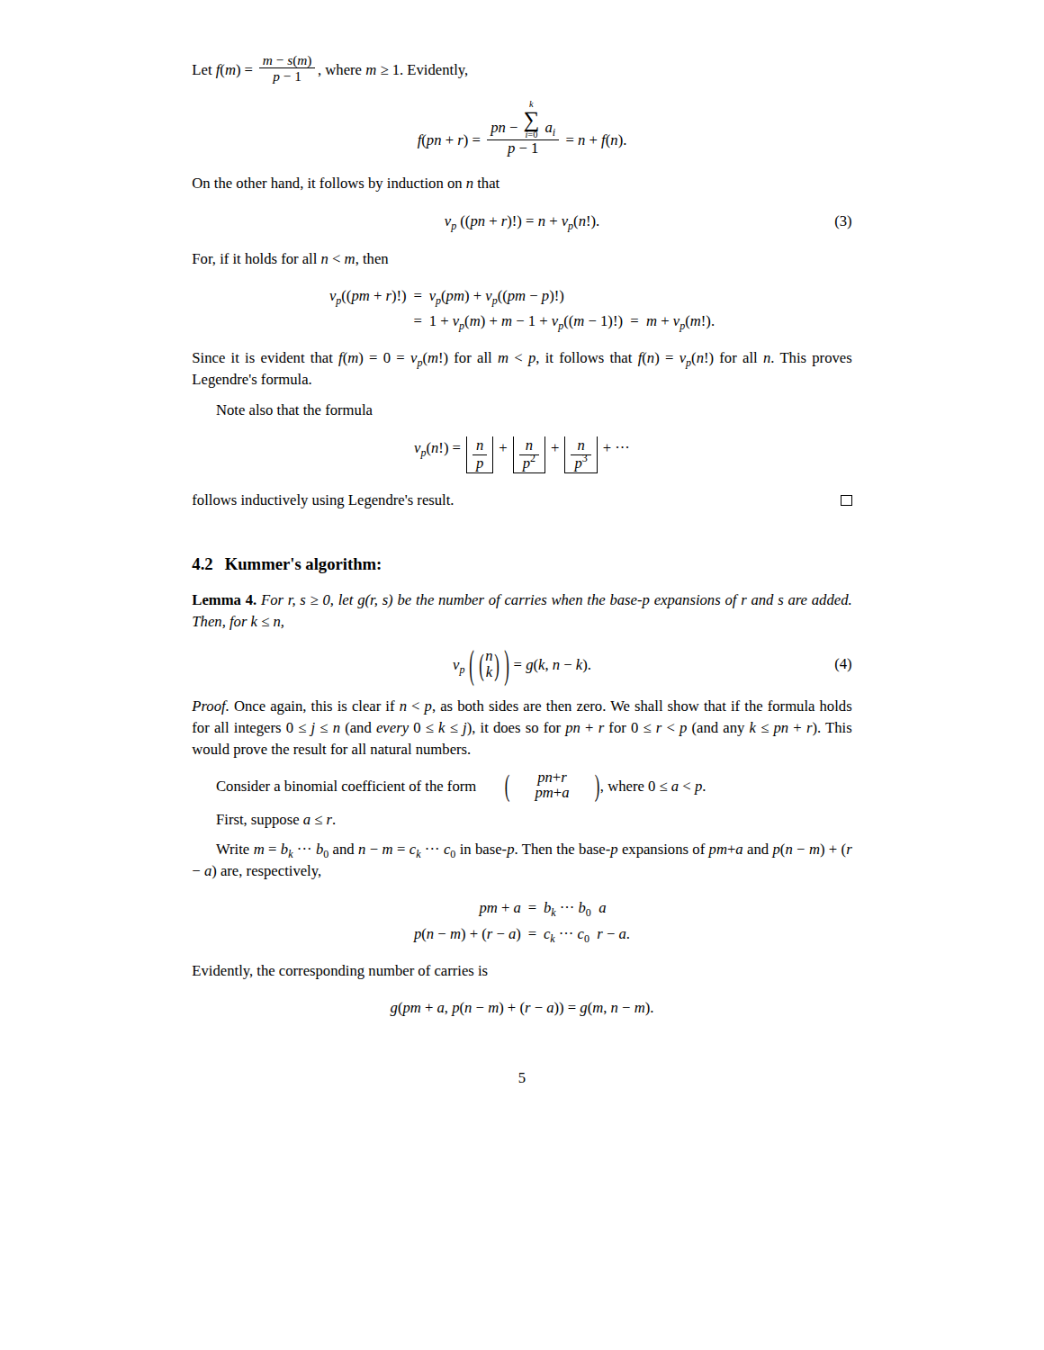Let f(m) = m − s(m) p − 1, where m ≥ 1. Evidently,
f(pn + r) = pn − k∑i=0 ai p − 1 = n + f(n).
On the other hand, it follows by induction on n that
vp ((pn + r)!) = n + vp(n!). (3)
For, if it holds for all n < m, then
| v p (( pm + r )!) | = | v p ( pm ) + v p (( pm − p )!) |
| | = | 1 + v p ( m ) + m − 1 + v p (( m − 1)!) = m + v p ( m !). |
Since it is evident that f(m) = 0 = vp(m!) for all m < p, it follows that f(n) = vp(n!) for all n. This proves Legendre's formula.
Note also that the formula
vp(n!) = np + np2 + np3 + ···
follows inductively using Legendre's result.
4.2 Kummer's algorithm:
Lemma 4. For r, s ≥ 0, let g(r, s) be the number of carries when the base-p expansions of r and s are added. Then, for k ≤ n,
vp ( (nk) ) = g(k, n − k). (4)
Proof. Once again, this is clear if n < p, as both sides are then zero. We shall show that if the formula holds for all integers 0 ≤ j ≤ n (and every 0 ≤ k ≤ j), it does so for pn + r for 0 ≤ r < p (and any k ≤ pn + r). This would prove the result for all natural numbers.
Consider a binomial coefficient of the form (pn+r pm+a), where 0 ≤ a < p.
First, suppose a ≤ r.
Write m = bk ··· b0 and n − m = ck ··· c0 in base-p. Then the base-p expansions of pm+a and p(n − m) + (r − a) are, respectively,
| pm + a | = | b k ··· b 0 a |
| p ( n − m ) + ( r − a ) | = | c k ··· c 0 r − a . |
Evidently, the corresponding number of carries is
g(pm + a, p(n − m) + (r − a)) = g(m, n − m).
5